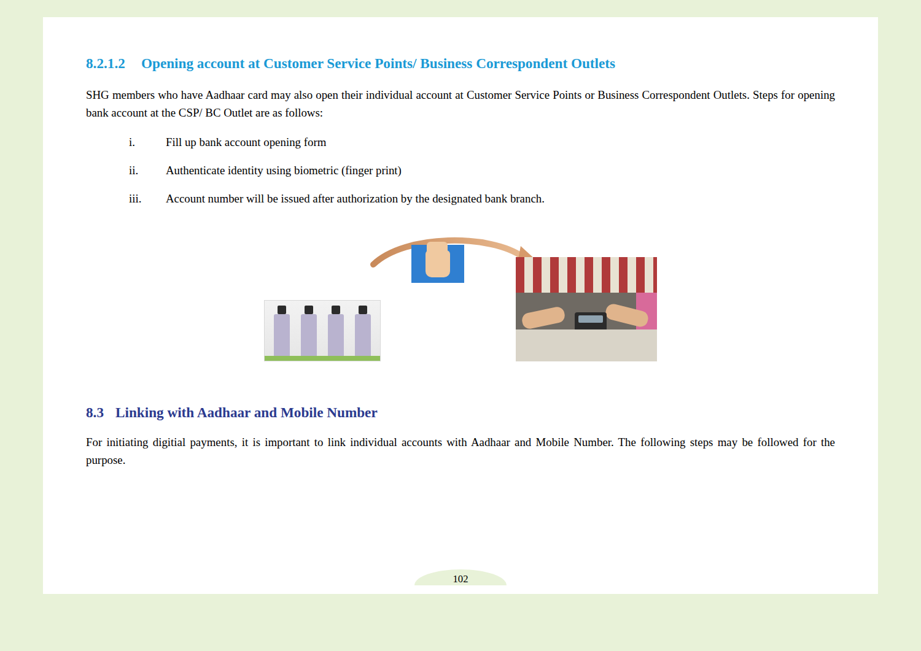8.2.1.2 Opening account at Customer Service Points/ Business Correspondent Outlets
SHG members who have Aadhaar card may also open their individual account at Customer Service Points or Business Correspondent Outlets. Steps for opening bank account at the CSP/ BC Outlet are as follows:
i. Fill up bank account opening form
ii. Authenticate identity using biometric (finger print)
iii. Account number will be issued after authorization by the designated bank branch.
8.3 Linking with Aadhaar and Mobile Number
For initiating digitial payments, it is important to link individual accounts with Aadhaar and Mobile Number. The following steps may be followed for the purpose.
102